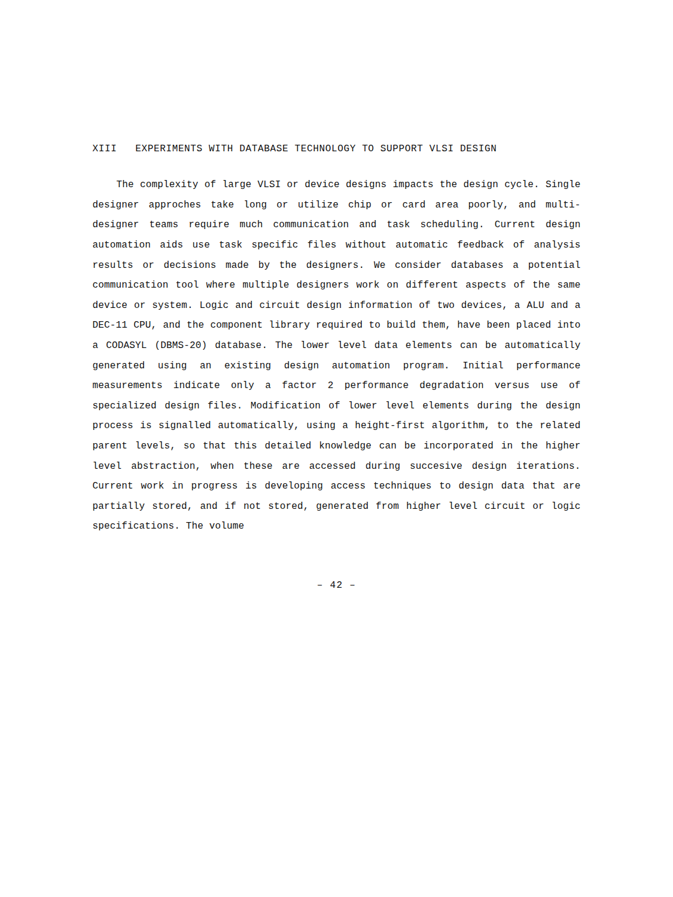XIII EXPERIMENTS WITH DATABASE TECHNOLOGY TO SUPPORT VLSI DESIGN
The complexity of large VLSI or device designs impacts the design cycle. Single designer approches take long or utilize chip or card area poorly, and multi-designer teams require much communication and task scheduling. Current design automation aids use task specific files without automatic feedback of analysis results or decisions made by the designers. We consider databases a potential communication tool where multiple designers work on different aspects of the same device or system. Logic and circuit design information of two devices, a ALU and a DEC-11 CPU, and the component library required to build them, have been placed into a CODASYL (DBMS-20) database. The lower level data elements can be automatically generated using an existing design automation program. Initial performance measurements indicate only a factor 2 performance degradation versus use of specialized design files. Modification of lower level elements during the design process is signalled automatically, using a height-first algorithm, to the related parent levels, so that this detailed knowledge can be incorporated in the higher level abstraction, when these are accessed during succesive design iterations. Current work in progress is developing access techniques to design data that are partially stored, and if not stored, generated from higher level circuit or logic specifications. The volume
– 42 –